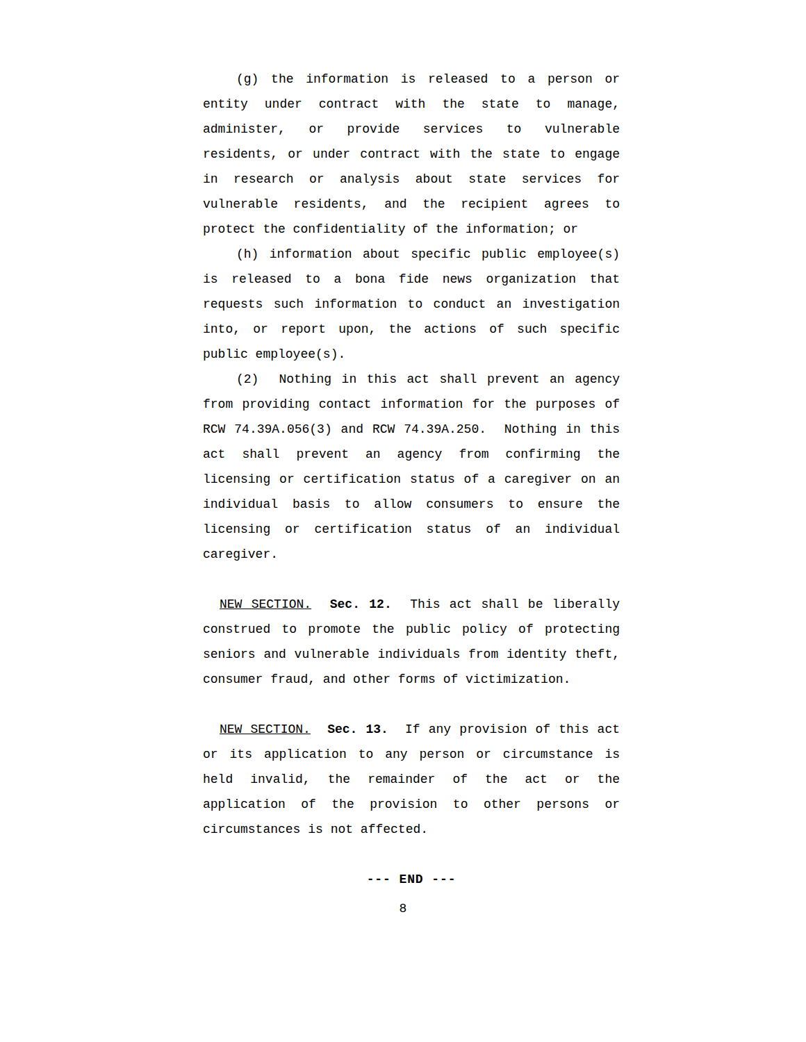(g) the information is released to a person or entity under contract with the state to manage, administer, or provide services to vulnerable residents, or under contract with the state to engage in research or analysis about state services for vulnerable residents, and the recipient agrees to protect the confidentiality of the information; or
(h) information about specific public employee(s) is released to a bona fide news organization that requests such information to conduct an investigation into, or report upon, the actions of such specific public employee(s).
(2) Nothing in this act shall prevent an agency from providing contact information for the purposes of RCW 74.39A.056(3) and RCW 74.39A.250. Nothing in this act shall prevent an agency from confirming the licensing or certification status of a caregiver on an individual basis to allow consumers to ensure the licensing or certification status of an individual caregiver.
NEW SECTION. Sec. 12. This act shall be liberally construed to promote the public policy of protecting seniors and vulnerable individuals from identity theft, consumer fraud, and other forms of victimization.
NEW SECTION. Sec. 13. If any provision of this act or its application to any person or circumstance is held invalid, the remainder of the act or the application of the provision to other persons or circumstances is not affected.
--- END ---
8